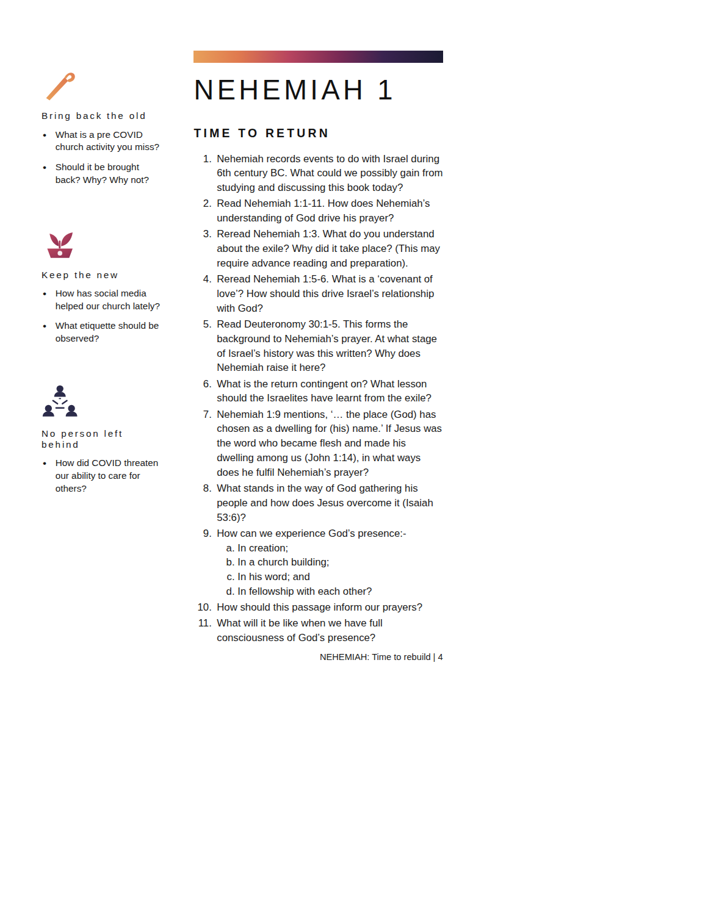Bring back the old
What is a pre COVID church activity you miss?
Should it be brought back? Why? Why not?
Keep the new
How has social media helped our church lately?
What etiquette should be observed?
No person left behind
How did COVID threaten our ability to care for others?
NEHEMIAH 1
TIME TO RETURN
Nehemiah records events to do with Israel during 6th century BC. What could we possibly gain from studying and discussing this book today?
Read Nehemiah 1:1-11. How does Nehemiah’s understanding of God drive his prayer?
Reread Nehemiah 1:3. What do you understand about the exile? Why did it take place? (This may require advance reading and preparation).
Reread Nehemiah 1:5-6. What is a ‘covenant of love’? How should this drive Israel’s relationship with God?
Read Deuteronomy 30:1-5. This forms the background to Nehemiah’s prayer. At what stage of Israel’s history was this written? Why does Nehemiah raise it here?
What is the return contingent on? What lesson should the Israelites have learnt from the exile?
Nehemiah 1:9 mentions, ‘… the place (God) has chosen as a dwelling for (his) name.’ If Jesus was the word who became flesh and made his dwelling among us (John 1:14), in what ways does he fulfil Nehemiah’s prayer?
What stands in the way of God gathering his people and how does Jesus overcome it (Isaiah 53:6)?
How can we experience God’s presence:-
In creation;
In a church building;
In his word; and
In fellowship with each other?
How should this passage inform our prayers?
What will it be like when we have full consciousness of God’s presence?
NEHEMIAH: Time to rebuild | 4